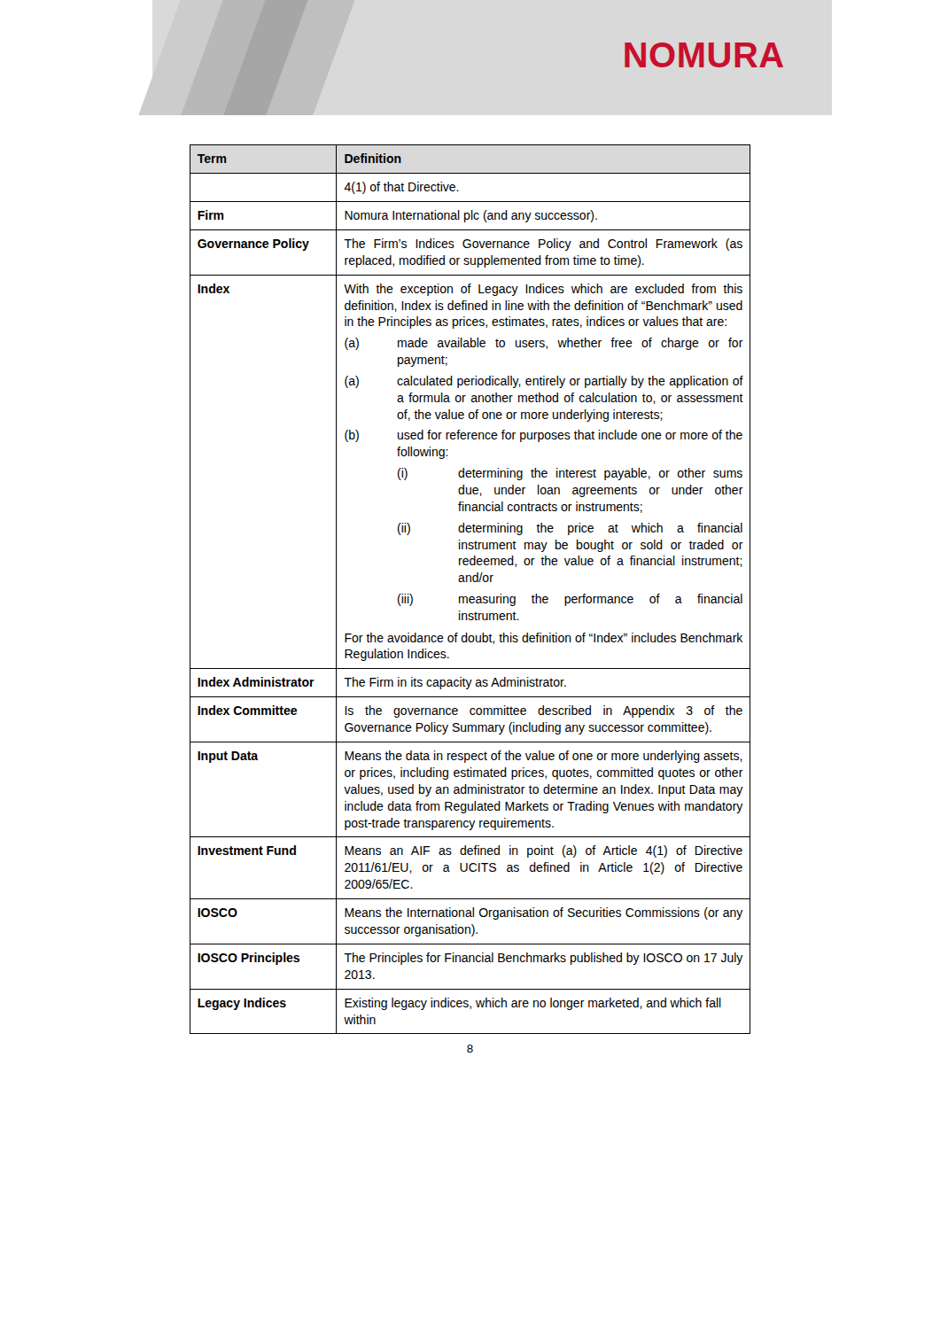NOMURA
| Term | Definition |
| --- | --- |
| | 4(1) of that Directive. |
| Firm | Nomura International plc (and any successor). |
| Governance Policy | The Firm’s Indices Governance Policy and Control Framework (as replaced, modified or supplemented from time to time). |
| Index | With the exception of Legacy Indices which are excluded from this definition, Index is defined in line with the definition of “Benchmark” used in the Principles as prices, estimates, rates, indices or values that are: (a) made available to users, whether free of charge or for payment; (a) calculated periodically, entirely or partially by the application of a formula or another method of calculation to, or assessment of, the value of one or more underlying interests; (b) used for reference for purposes that include one or more of the following: (i) determining the interest payable, or other sums due, under loan agreements or under other financial contracts or instruments; (ii) determining the price at which a financial instrument may be bought or sold or traded or redeemed, or the value of a financial instrument; and/or (iii) measuring the performance of a financial instrument. For the avoidance of doubt, this definition of “Index” includes Benchmark Regulation Indices. |
| Index Administrator | The Firm in its capacity as Administrator. |
| Index Committee | Is the governance committee described in Appendix 3 of the Governance Policy Summary (including any successor committee). |
| Input Data | Means the data in respect of the value of one or more underlying assets, or prices, including estimated prices, quotes, committed quotes or other values, used by an administrator to determine an Index. Input Data may include data from Regulated Markets or Trading Venues with mandatory post-trade transparency requirements. |
| Investment Fund | Means an AIF as defined in point (a) of Article 4(1) of Directive 2011/61/EU, or a UCITS as defined in Article 1(2) of Directive 2009/65/EC. |
| IOSCO | Means the International Organisation of Securities Commissions (or any successor organisation). |
| IOSCO Principles | The Principles for Financial Benchmarks published by IOSCO on 17 July 2013. |
| Legacy Indices | Existing legacy indices, which are no longer marketed, and which fall within |
8